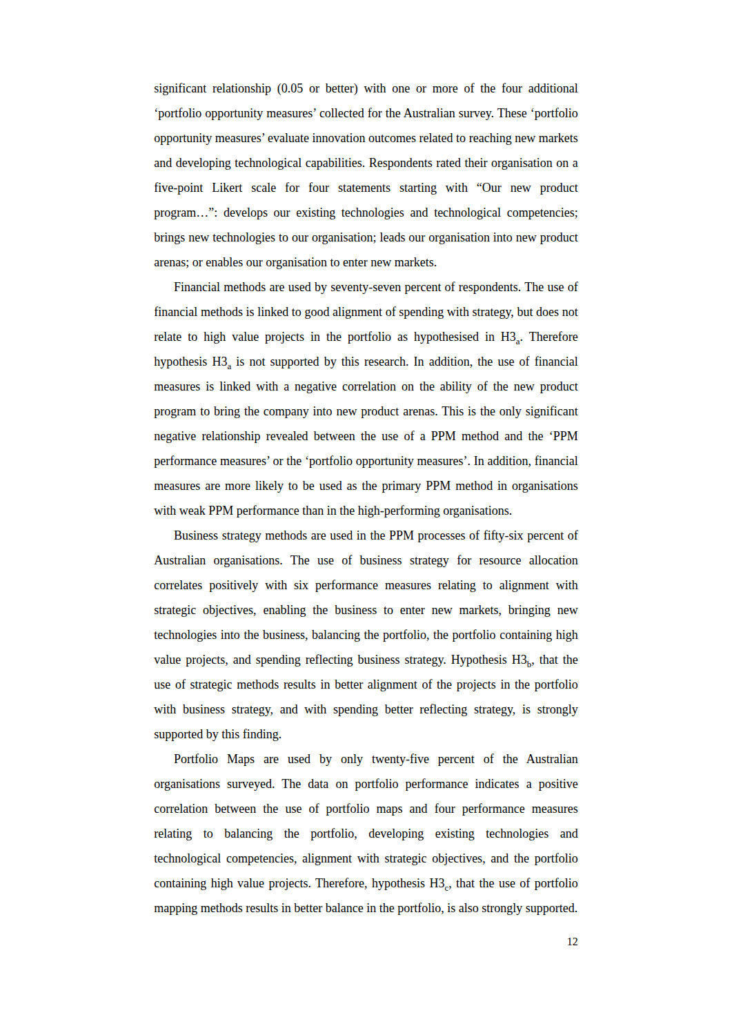significant relationship (0.05 or better) with one or more of the four additional ‘portfolio opportunity measures’ collected for the Australian survey. These ‘portfolio opportunity measures’ evaluate innovation outcomes related to reaching new markets and developing technological capabilities. Respondents rated their organisation on a five-point Likert scale for four statements starting with “Our new product program…”: develops our existing technologies and technological competencies; brings new technologies to our organisation; leads our organisation into new product arenas; or enables our organisation to enter new markets.
Financial methods are used by seventy-seven percent of respondents. The use of financial methods is linked to good alignment of spending with strategy, but does not relate to high value projects in the portfolio as hypothesised in H3a. Therefore hypothesis H3a is not supported by this research. In addition, the use of financial measures is linked with a negative correlation on the ability of the new product program to bring the company into new product arenas. This is the only significant negative relationship revealed between the use of a PPM method and the ‘PPM performance measures’ or the ‘portfolio opportunity measures’. In addition, financial measures are more likely to be used as the primary PPM method in organisations with weak PPM performance than in the high-performing organisations.
Business strategy methods are used in the PPM processes of fifty-six percent of Australian organisations. The use of business strategy for resource allocation correlates positively with six performance measures relating to alignment with strategic objectives, enabling the business to enter new markets, bringing new technologies into the business, balancing the portfolio, the portfolio containing high value projects, and spending reflecting business strategy. Hypothesis H3b, that the use of strategic methods results in better alignment of the projects in the portfolio with business strategy, and with spending better reflecting strategy, is strongly supported by this finding.
Portfolio Maps are used by only twenty-five percent of the Australian organisations surveyed. The data on portfolio performance indicates a positive correlation between the use of portfolio maps and four performance measures relating to balancing the portfolio, developing existing technologies and technological competencies, alignment with strategic objectives, and the portfolio containing high value projects. Therefore, hypothesis H3c, that the use of portfolio mapping methods results in better balance in the portfolio, is also strongly supported.
12